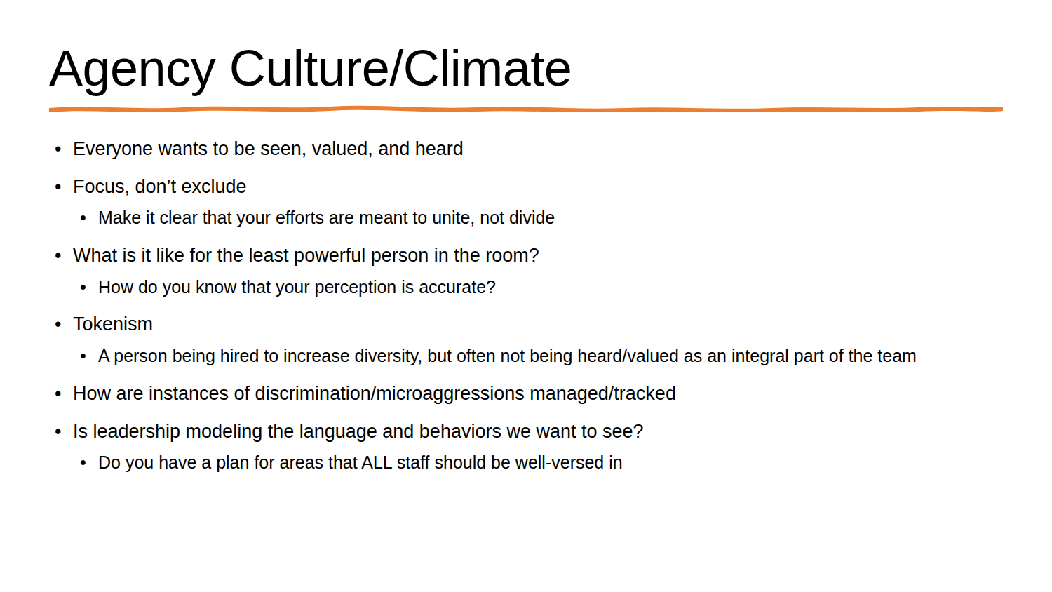Agency Culture/Climate
Everyone wants to be seen, valued, and heard
Focus, don’t exclude
Make it clear that your efforts are meant to unite, not divide
What is it like for the least powerful person in the room?
How do you know that your perception is accurate?
Tokenism
A person being hired to increase diversity, but often not being heard/valued as an integral part of the team
How are instances of discrimination/microaggressions managed/tracked
Is leadership modeling the language and behaviors we want to see?
Do you have a plan for areas that ALL staff should be well-versed in